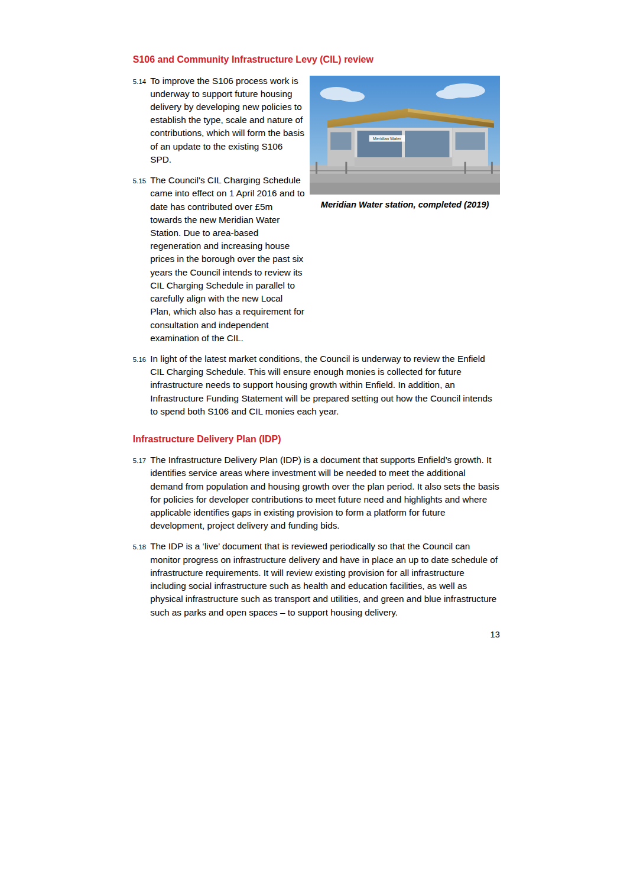S106 and Community Infrastructure Levy (CIL) review
Meridian Water station, completed (2019)
5.14
To improve the S106 process work is underway to support future housing delivery by developing new policies to establish the type, scale and nature of contributions, which will form the basis of an update to the existing S106 SPD.
5.15
The Council's CIL Charging Schedule came into effect on 1 April 2016 and to date has contributed over £5m towards the new Meridian Water Station. Due to area-based regeneration and increasing house prices in the borough over the past six years the Council intends to review its CIL Charging Schedule in parallel to carefully align with the new Local Plan, which also has a requirement for consultation and independent examination of the CIL.
5.16
In light of the latest market conditions, the Council is underway to review the Enfield CIL Charging Schedule. This will ensure enough monies is collected for future infrastructure needs to support housing growth within Enfield. In addition, an Infrastructure Funding Statement will be prepared setting out how the Council intends to spend both S106 and CIL monies each year.
Infrastructure Delivery Plan (IDP)
5.17
The Infrastructure Delivery Plan (IDP) is a document that supports Enfield’s growth. It identifies service areas where investment will be needed to meet the additional demand from population and housing growth over the plan period. It also sets the basis for policies for developer contributions to meet future need and highlights and where applicable identifies gaps in existing provision to form a platform for future development, project delivery and funding bids.
5.18
The IDP is a ‘live’ document that is reviewed periodically so that the Council can monitor progress on infrastructure delivery and have in place an up to date schedule of infrastructure requirements. It will review existing provision for all infrastructure including social infrastructure such as health and education facilities, as well as physical infrastructure such as transport and utilities, and green and blue infrastructure such as parks and open spaces – to support housing delivery.
13